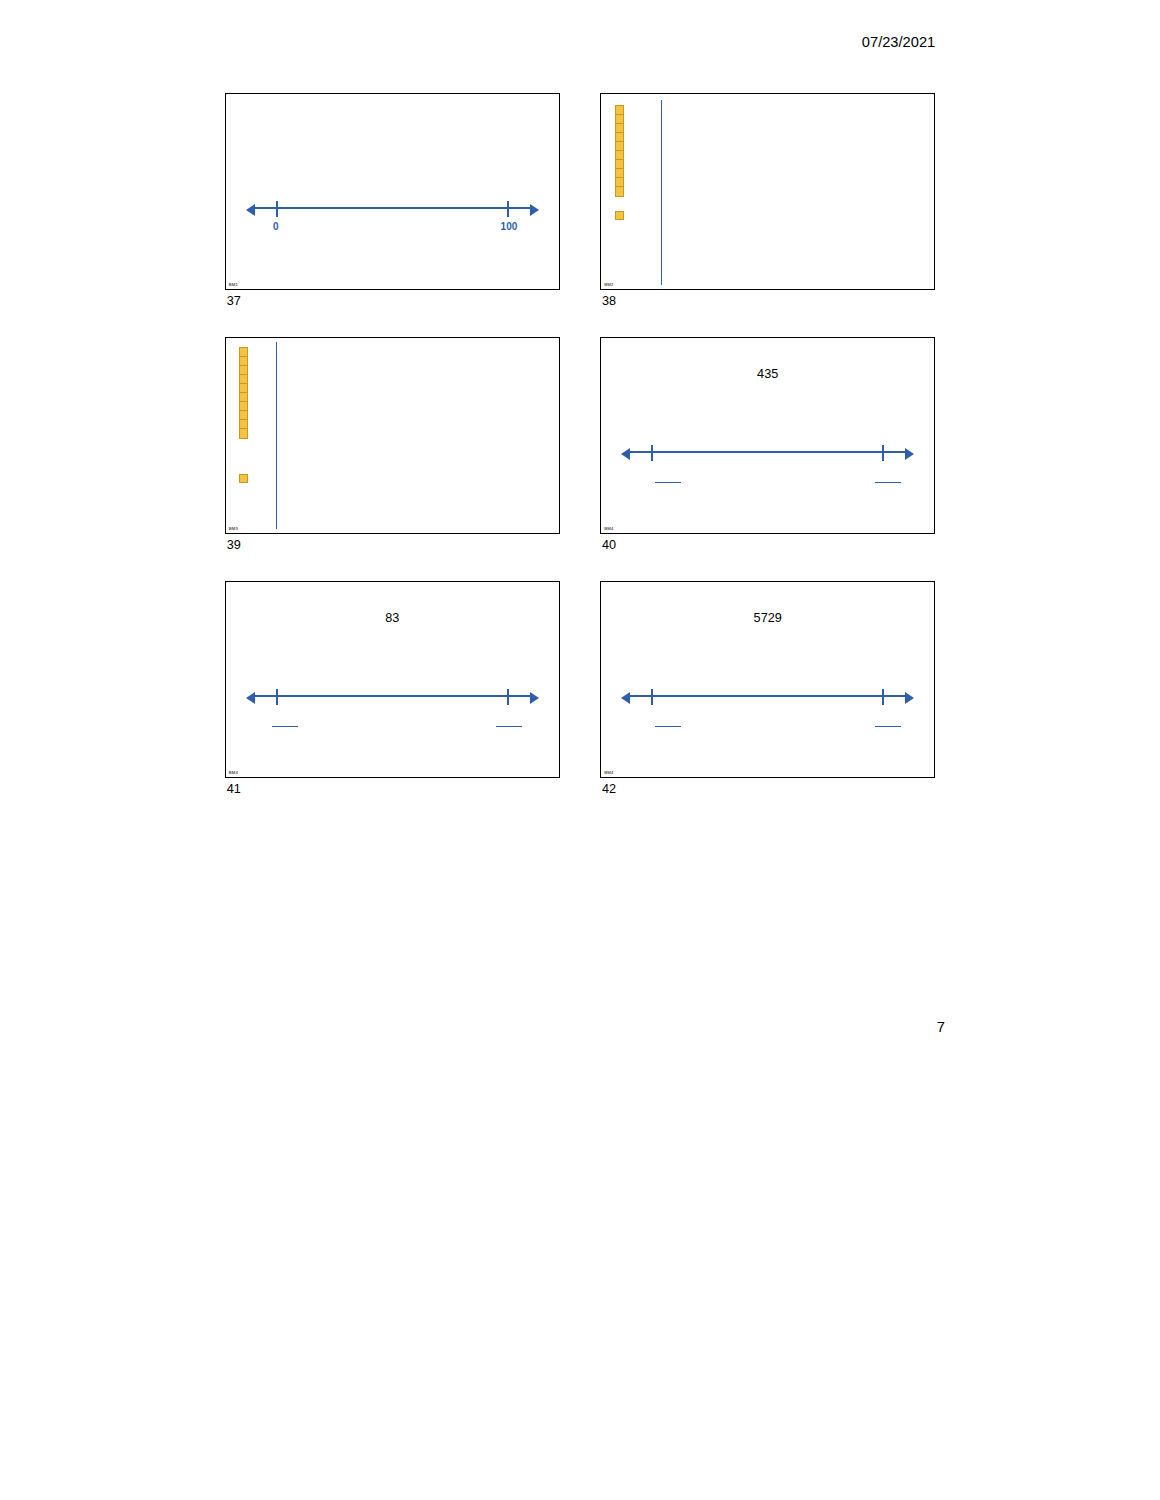07/23/2021
0 100
BM1
37
BM2
38
BM3
39
435
BM4
40
83
BM4
41
5729
BM4
42
7